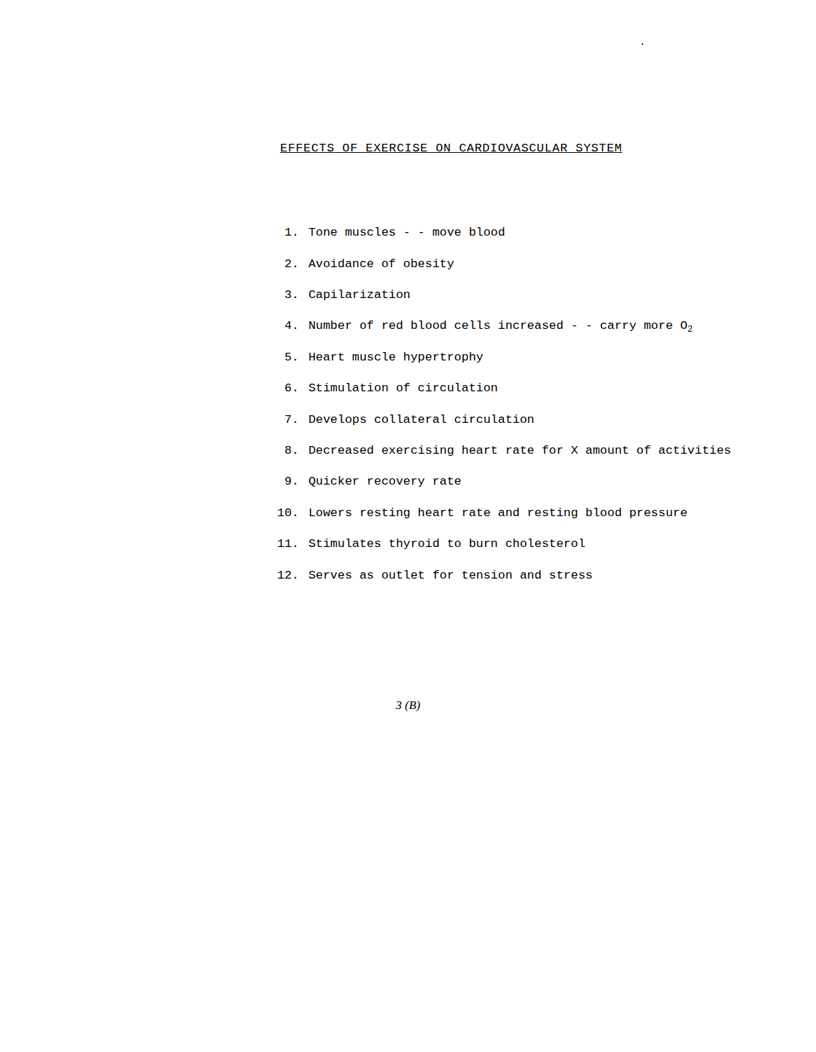.
EFFECTS OF EXERCISE ON CARDIOVASCULAR SYSTEM
1. Tone muscles - - move blood
2. Avoidance of obesity
3. Capilarization
4. Number of red blood cells increased - - carry more O2
5. Heart muscle hypertrophy
6. Stimulation of circulation
7. Develops collateral circulation
8. Decreased exercising heart rate for X amount of activities
9. Quicker recovery rate
10. Lowers resting heart rate and resting blood pressure
11. Stimulates thyroid to burn cholesterol
12. Serves as outlet for tension and stress
3 (B)